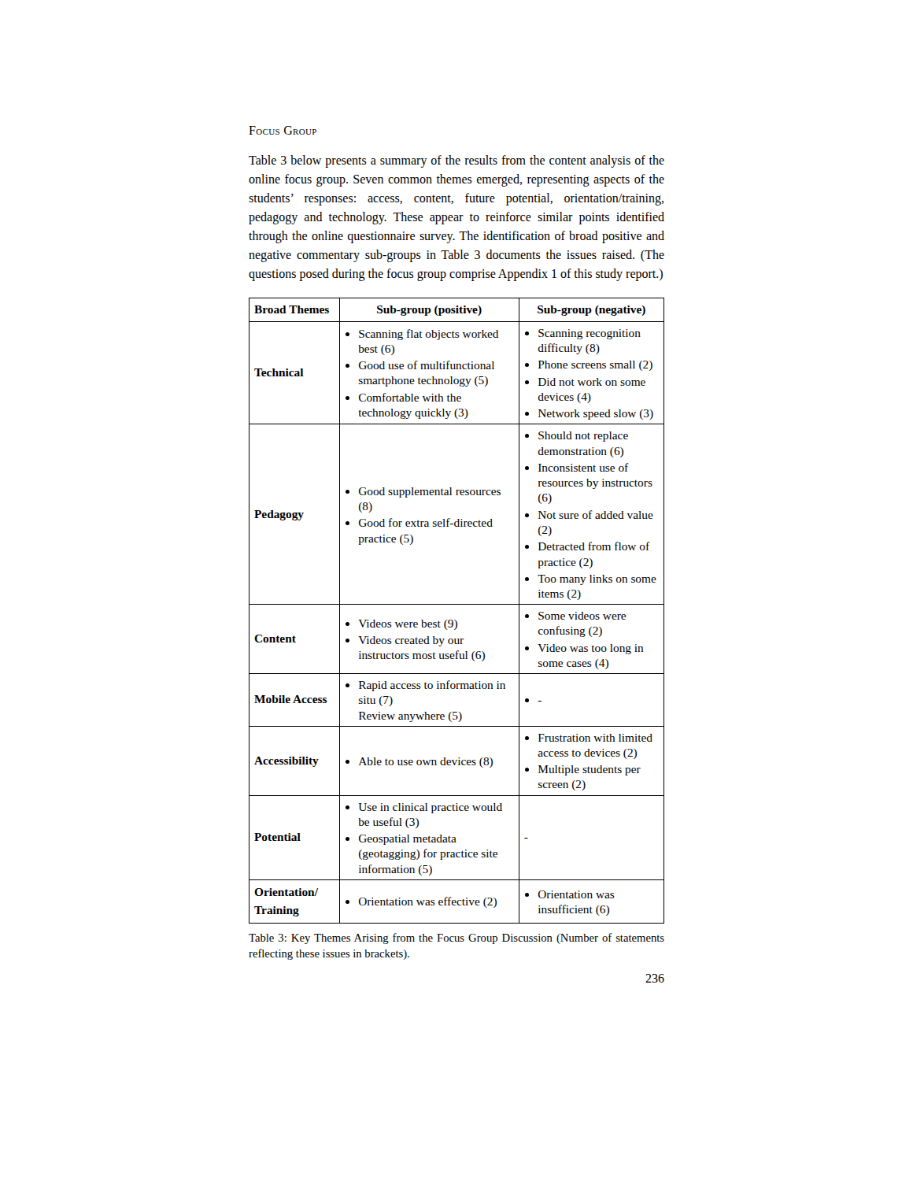Focus Group
Table 3 below presents a summary of the results from the content analysis of the online focus group. Seven common themes emerged, representing aspects of the students’ responses: access, content, future potential, orientation/training, pedagogy and technology. These appear to reinforce similar points identified through the online questionnaire survey. The identification of broad positive and negative commentary sub-groups in Table 3 documents the issues raised. (The questions posed during the focus group comprise Appendix 1 of this study report.)
| Broad Themes | Sub-group (positive) | Sub-group (negative) |
| --- | --- | --- |
| Technical | Scanning flat objects worked best (6) Good use of multifunctional smartphone technology (5) Comfortable with the technology quickly (3) | Scanning recognition difficulty (8) Phone screens small (2) Did not work on some devices (4) Network speed slow (3) |
| Pedagogy | Good supplemental resources (8) Good for extra self-directed practice (5) | Should not replace demonstration (6) Inconsistent use of resources by instructors (6) Not sure of added value (2) Detracted from flow of practice (2) Too many links on some items (2) |
| Content | Videos were best (9) Videos created by our instructors most useful (6) | Some videos were confusing (2) Video was too long in some cases (4) |
| Mobile Access | Rapid access to information in situ (7) Review anywhere (5) | - |
| Accessibility | Able to use own devices (8) | Frustration with limited access to devices (2) Multiple students per screen (2) |
| Potential | Use in clinical practice would be useful (3) Geospatial metadata (geotagging) for practice site information (5) | - |
| Orientation/ Training | Orientation was effective (2) | Orientation was insufficient (6) |
Table 3: Key Themes Arising from the Focus Group Discussion (Number of statements reflecting these issues in brackets).
236